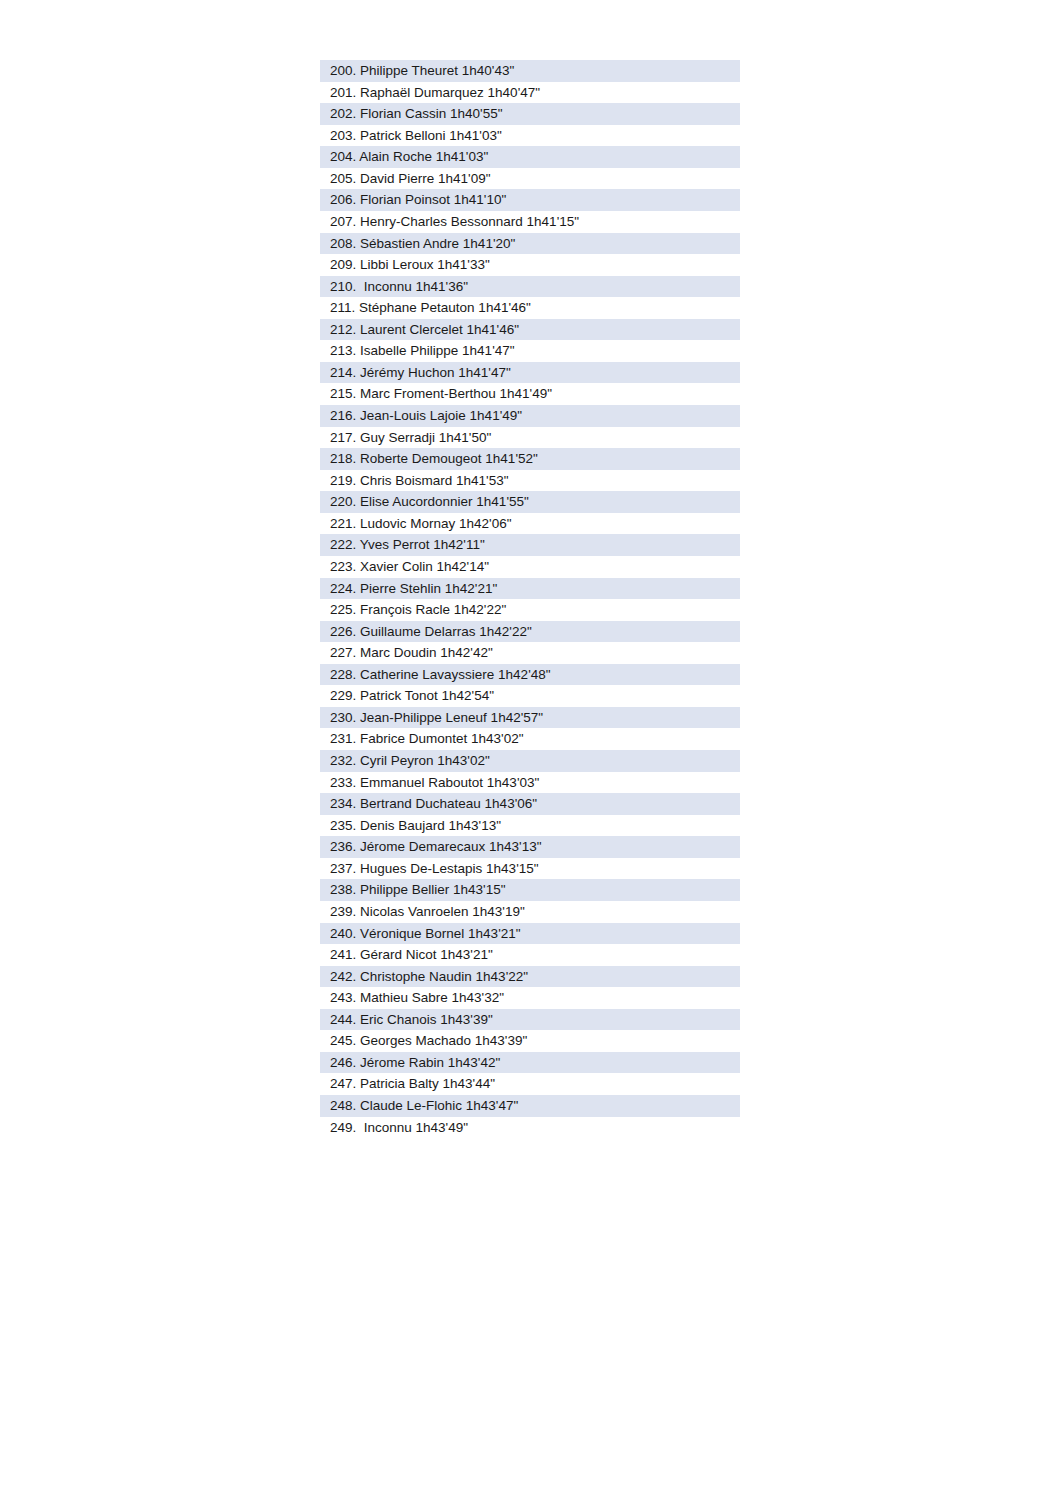| 200. Philippe Theuret 1h40'43" |
| 201. Raphaël Dumarquez 1h40'47" |
| 202. Florian Cassin 1h40'55" |
| 203. Patrick Belloni 1h41'03" |
| 204. Alain Roche 1h41'03" |
| 205. David Pierre 1h41'09" |
| 206. Florian Poinsot 1h41'10" |
| 207. Henry-Charles Bessonnard 1h41'15" |
| 208. Sébastien Andre 1h41'20" |
| 209. Libbi Leroux 1h41'33" |
| 210. Inconnu 1h41'36" |
| 211. Stéphane Petauton 1h41'46" |
| 212. Laurent Clercelet 1h41'46" |
| 213. Isabelle Philippe 1h41'47" |
| 214. Jérémy Huchon 1h41'47" |
| 215. Marc Froment-Berthou 1h41'49" |
| 216. Jean-Louis Lajoie 1h41'49" |
| 217. Guy Serradji 1h41'50" |
| 218. Roberte Demougeot 1h41'52" |
| 219. Chris Boismard 1h41'53" |
| 220. Elise Aucordonnier 1h41'55" |
| 221. Ludovic Mornay 1h42'06" |
| 222. Yves Perrot 1h42'11" |
| 223. Xavier Colin 1h42'14" |
| 224. Pierre Stehlin 1h42'21" |
| 225. François Racle 1h42'22" |
| 226. Guillaume Delarras 1h42'22" |
| 227. Marc Doudin 1h42'42" |
| 228. Catherine Lavayssiere 1h42'48" |
| 229. Patrick Tonot 1h42'54" |
| 230. Jean-Philippe Leneuf 1h42'57" |
| 231. Fabrice Dumontet 1h43'02" |
| 232. Cyril Peyron 1h43'02" |
| 233. Emmanuel Raboutot 1h43'03" |
| 234. Bertrand Duchateau 1h43'06" |
| 235. Denis Baujard 1h43'13" |
| 236. Jérome Demarecaux 1h43'13" |
| 237. Hugues De-Lestapis 1h43'15" |
| 238. Philippe Bellier 1h43'15" |
| 239. Nicolas Vanroelen 1h43'19" |
| 240. Véronique Bornel 1h43'21" |
| 241. Gérard Nicot 1h43'21" |
| 242. Christophe Naudin 1h43'22" |
| 243. Mathieu Sabre 1h43'32" |
| 244. Eric Chanois 1h43'39" |
| 245. Georges Machado 1h43'39" |
| 246. Jérome Rabin 1h43'42" |
| 247. Patricia Balty 1h43'44" |
| 248. Claude Le-Flohic 1h43'47" |
| 249. Inconnu 1h43'49" |